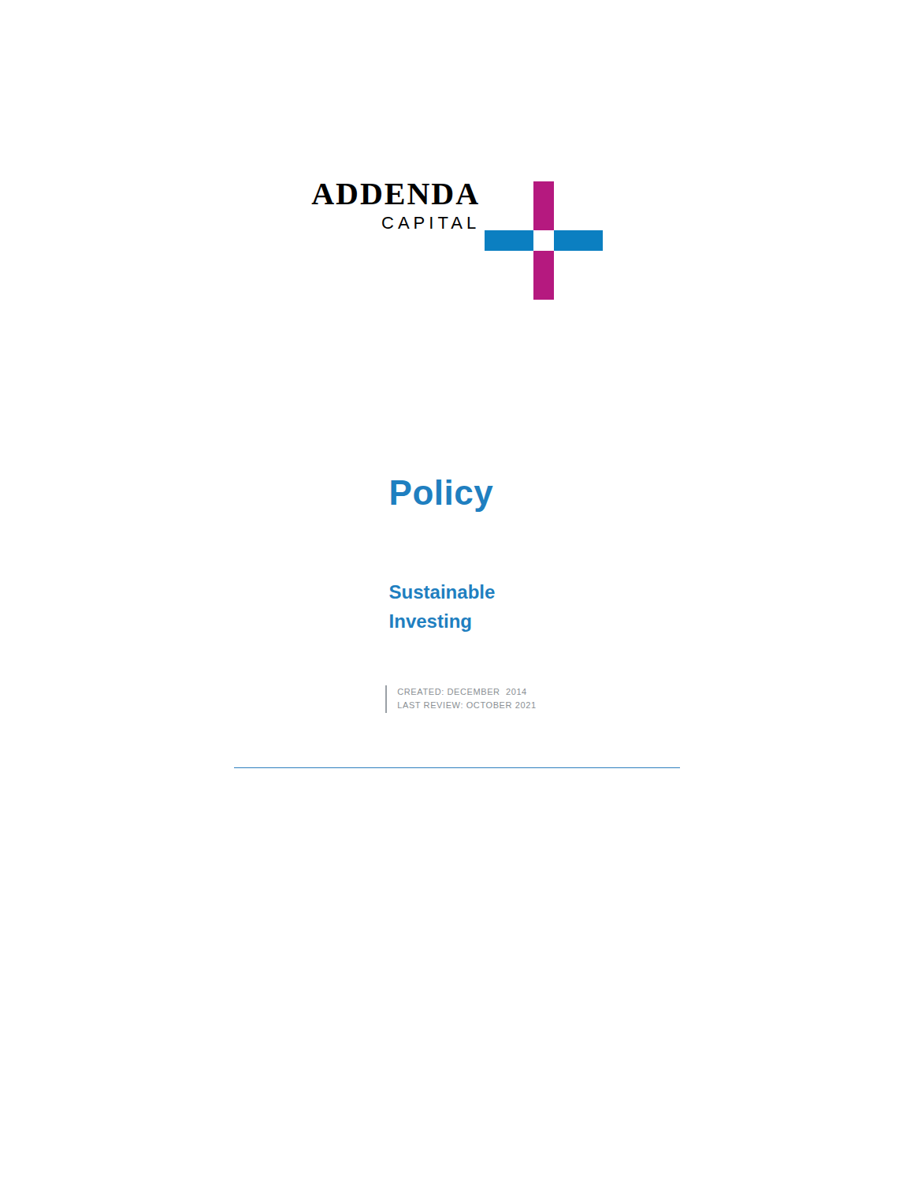ADDENDA CAPITAL
Policy
Sustainable
Investing
CREATED: DECEMBER 2014
LAST REVIEW: OCTOBER 2021